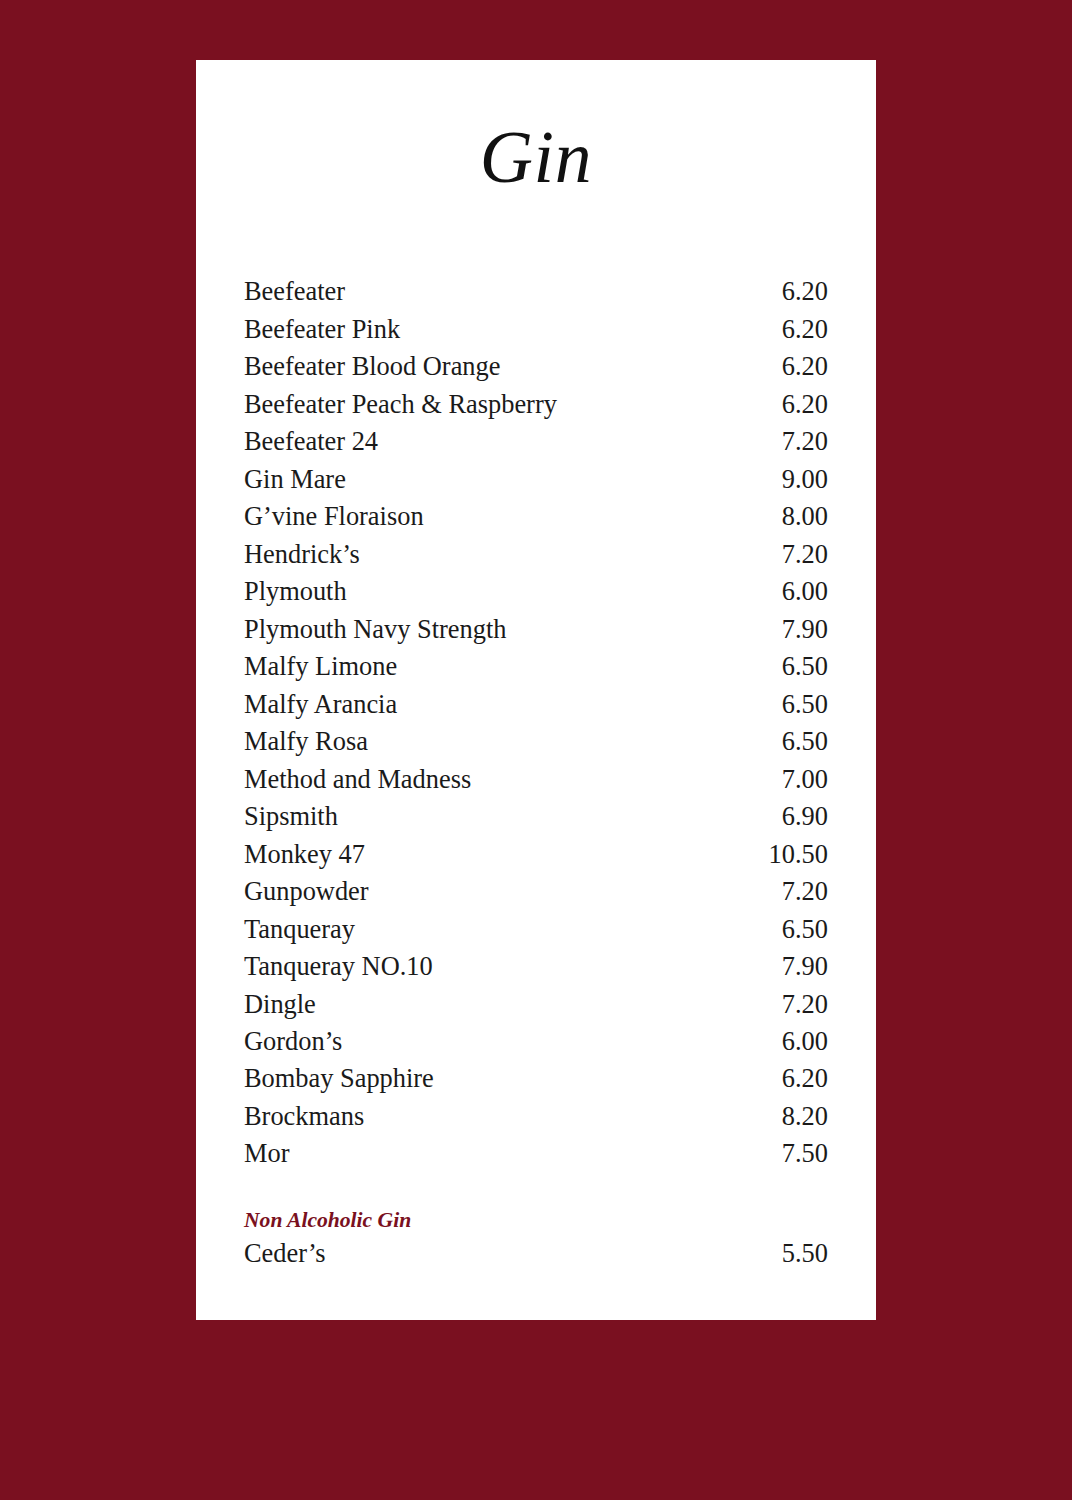Gin
Beefeater 6.20
Beefeater Pink 6.20
Beefeater Blood Orange 6.20
Beefeater Peach & Raspberry 6.20
Beefeater 24 7.20
Gin Mare 9.00
G’vine Floraison 8.00
Hendrick’s 7.20
Plymouth 6.00
Plymouth Navy Strength 7.90
Malfy Limone 6.50
Malfy Arancia 6.50
Malfy Rosa 6.50
Method and Madness 7.00
Sipsmith 6.90
Monkey 47 10.50
Gunpowder 7.20
Tanqueray 6.50
Tanqueray NO.10 7.90
Dingle 7.20
Gordon’s 6.00
Bombay Sapphire 6.20
Brockmans 8.20
Mor 7.50
Non Alcoholic Gin
Ceder’s 5.50